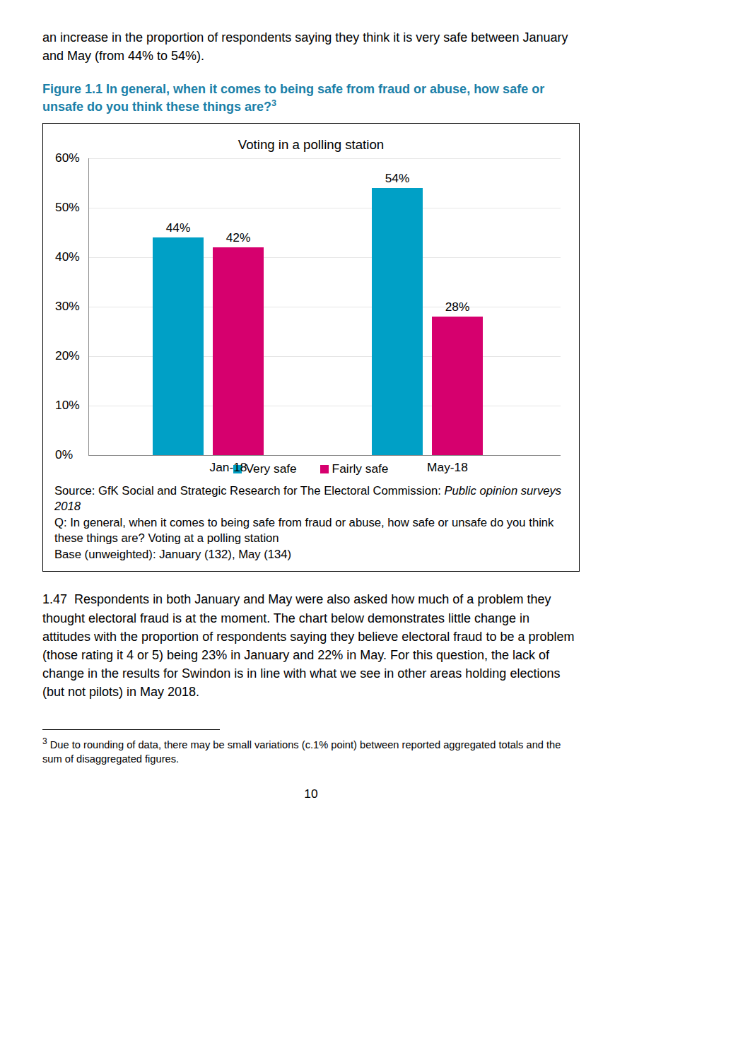an increase in the proportion of respondents saying they think it is very safe between January and May (from 44% to 54%).
Figure 1.1 In general, when it comes to being safe from fraud or abuse, how safe or unsafe do you think these things are?3
Voting in a polling station
60%
50%
40%
30%
20%
10%
0%
44%
42%
54%
28%
Jan-18
May-18
Very safe Fairly safe
Source: GfK Social and Strategic Research for The Electoral Commission: Public opinion surveys 2018
Q: In general, when it comes to being safe from fraud or abuse, how safe or unsafe do you think these things are? Voting at a polling station
Base (unweighted): January (132), May (134)
1.47 Respondents in both January and May were also asked how much of a problem they thought electoral fraud is at the moment. The chart below demonstrates little change in attitudes with the proportion of respondents saying they believe electoral fraud to be a problem (those rating it 4 or 5) being 23% in January and 22% in May. For this question, the lack of change in the results for Swindon is in line with what we see in other areas holding elections (but not pilots) in May 2018.
3 Due to rounding of data, there may be small variations (c.1% point) between reported aggregated totals and the sum of disaggregated figures.
10